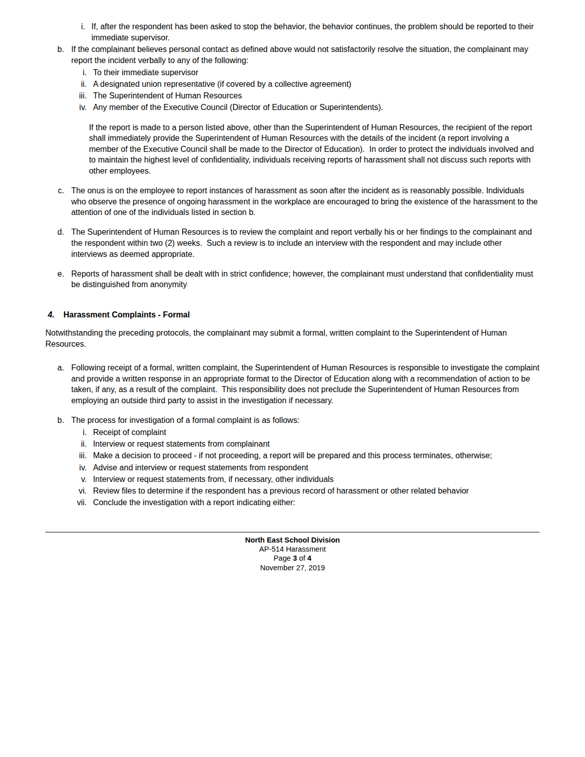If, after the respondent has been asked to stop the behavior, the behavior continues, the problem should be reported to their immediate supervisor.
If the complainant believes personal contact as defined above would not satisfactorily resolve the situation, the complainant may report the incident verbally to any of the following:
To their immediate supervisor
A designated union representative (if covered by a collective agreement)
The Superintendent of Human Resources
Any member of the Executive Council (Director of Education or Superintendents).
If the report is made to a person listed above, other than the Superintendent of Human Resources, the recipient of the report shall immediately provide the Superintendent of Human Resources with the details of the incident (a report involving a member of the Executive Council shall be made to the Director of Education). In order to protect the individuals involved and to maintain the highest level of confidentiality, individuals receiving reports of harassment shall not discuss such reports with other employees.
The onus is on the employee to report instances of harassment as soon after the incident as is reasonably possible. Individuals who observe the presence of ongoing harassment in the workplace are encouraged to bring the existence of the harassment to the attention of one of the individuals listed in section b.
The Superintendent of Human Resources is to review the complaint and report verbally his or her findings to the complainant and the respondent within two (2) weeks. Such a review is to include an interview with the respondent and may include other interviews as deemed appropriate.
Reports of harassment shall be dealt with in strict confidence; however, the complainant must understand that confidentiality must be distinguished from anonymity
4. Harassment Complaints - Formal
Notwithstanding the preceding protocols, the complainant may submit a formal, written complaint to the Superintendent of Human Resources.
Following receipt of a formal, written complaint, the Superintendent of Human Resources is responsible to investigate the complaint and provide a written response in an appropriate format to the Director of Education along with a recommendation of action to be taken, if any, as a result of the complaint. This responsibility does not preclude the Superintendent of Human Resources from employing an outside third party to assist in the investigation if necessary.
The process for investigation of a formal complaint is as follows:
Receipt of complaint
Interview or request statements from complainant
Make a decision to proceed - if not proceeding, a report will be prepared and this process terminates, otherwise;
Advise and interview or request statements from respondent
Interview or request statements from, if necessary, other individuals
Review files to determine if the respondent has a previous record of harassment or other related behavior
Conclude the investigation with a report indicating either:
North East School Division
AP-514 Harassment
Page 3 of 4
November 27, 2019